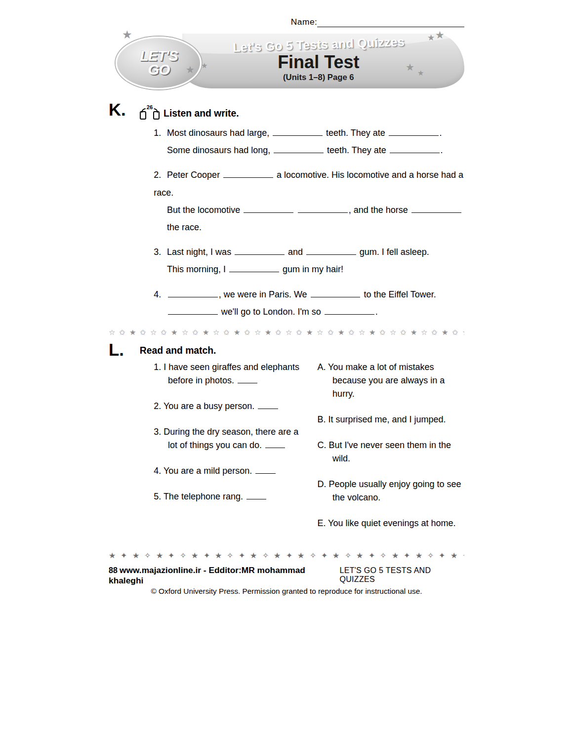Name:
★ ★ ★
LET'S
GO
★ ★ ★ ★
Let's Go 5 Tests and Quizzes
Final Test
(Units 1–8) Page 6
K.
26 Listen and write.
1. Most dinosaurs had large, teeth. They ate . Some dinosaurs had long, teeth. They ate .
2. Peter Cooper a locomotive. His locomotive and a horse had a race. But the locomotive , and the horse the race.
3. Last night, I was and gum. I fell asleep. This morning, I gum in my hair!
4. , we were in Paris. We to the Eiffel Tower. we'll go to London. I'm so .
☆ ✩ ★ ✩ ☆ ✩ ★ ☆ ✩ ★ ☆ ✩ ★ ✩ ☆ ★ ✩ ☆ ✩ ★ ☆ ✩ ★ ✩ ☆ ★ ✩ ☆ ✩ ★ ☆ ✩ ★ ✩ ☆ ★ ✩ ☆ ✩ ★ ☆ ✩ ★ ✩ ☆ ★ ✩ ☆ ✩ ★ ☆ ✩ ★ ✩ ☆ ★ ✩ ☆
L.
Read and match.
1. I have seen giraffes and elephants before in photos.
2. You are a busy person.
3. During the dry season, there are a lot of things you can do.
4. You are a mild person.
5. The telephone rang.
A. You make a lot of mistakes because you are always in a hurry.
B. It surprised me, and I jumped.
C. But I've never seen them in the wild.
D. People usually enjoy going to see the volcano.
E. You like quiet evenings at home.
★ ✦ ★ ✧ ★ ✦ ✧ ★ ✦ ★ ✧ ✦ ★ ✧ ★ ✦ ★ ✧ ✦ ★ ✧ ★ ✦ ✧ ★ ✦ ★ ✧ ✦ ★ ✧ ★ ✦ ★ ✧ ✦ ★ ✧ ★ ✦ ✧ ★ ✦ ★ ✧ ✦ ★ ✧ ★ ✦ ★ ✧ ✦ ★
88 www.majazionline.ir - Edditor:MR mohammad khaleghi
LET'S GO 5 TESTS AND QUIZZES
© Oxford University Press. Permission granted to reproduce for instructional use.